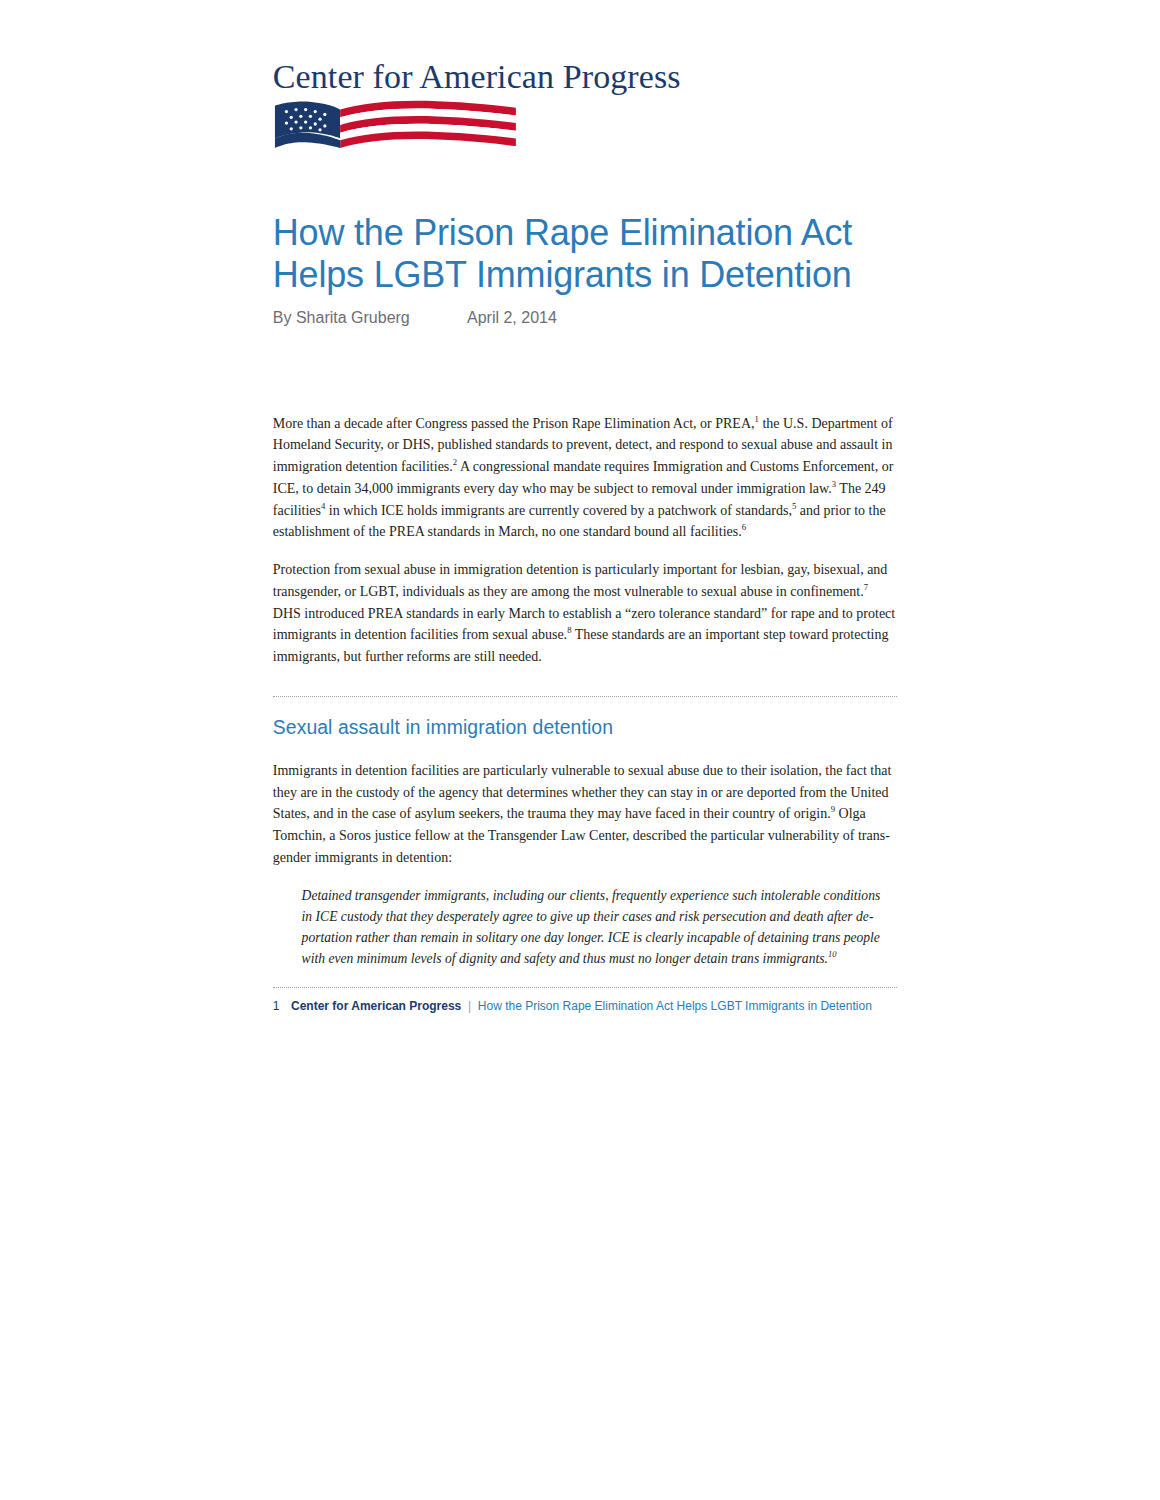Center for American Progress
How the Prison Rape Elimination Act
Helps LGBT Immigrants in Detention
By Sharita Gruberg April 2, 2014
More than a decade after Congress passed the Prison Rape Elimination Act, or PREA,1 the U.S. Department of Homeland Security, or DHS, published standards to prevent, detect, and respond to sexual abuse and assault in immigration detention facilities.2 A congressional mandate requires Immigration and Customs Enforcement, or ICE, to detain 34,000 immigrants every day who may be subject to removal under immigration law.3 The 249 facilities4 in which ICE holds immigrants are currently covered by a patch­work of standards,5 and prior to the establishment of the PREA standards in March, no one standard bound all facilities.6
Protection from sexual abuse in immigration detention is particularly important for lesbian, gay, bisexual, and transgender, or LGBT, individuals as they are among the most vulnerable to sexual abuse in confinement.7 DHS introduced PREA standards in early March to establish a “zero tolerance standard” for rape and to protect immigrants in detention facilities from sexual abuse.8 These standards are an important step toward protecting immigrants, but further reforms are still needed.
Sexual assault in immigration detention
Immigrants in detention facilities are particularly vulnerable to sexual abuse due to their isolation, the fact that they are in the custody of the agency that determines whether they can stay in or are deported from the United States, and in the case of asylum seek­ers, the trauma they may have faced in their country of origin.9 Olga Tomchin, a Soros justice fellow at the Transgender Law Center, described the particular vulnerability of transgender immigrants in detention:
Detained transgender immigrants, including our clients, frequently experience such intolerable conditions in ICE custody that they desperately agree to give up their cases and risk persecution and death after deportation rather than remain in solitary one day longer. ICE is clearly incapable of detaining trans people with even minimum levels of dignity and safety and thus must no longer detain trans immigrants.10
1 Center for American Progress|How the Prison Rape Elimination Act Helps LGBT Immigrants in Detention